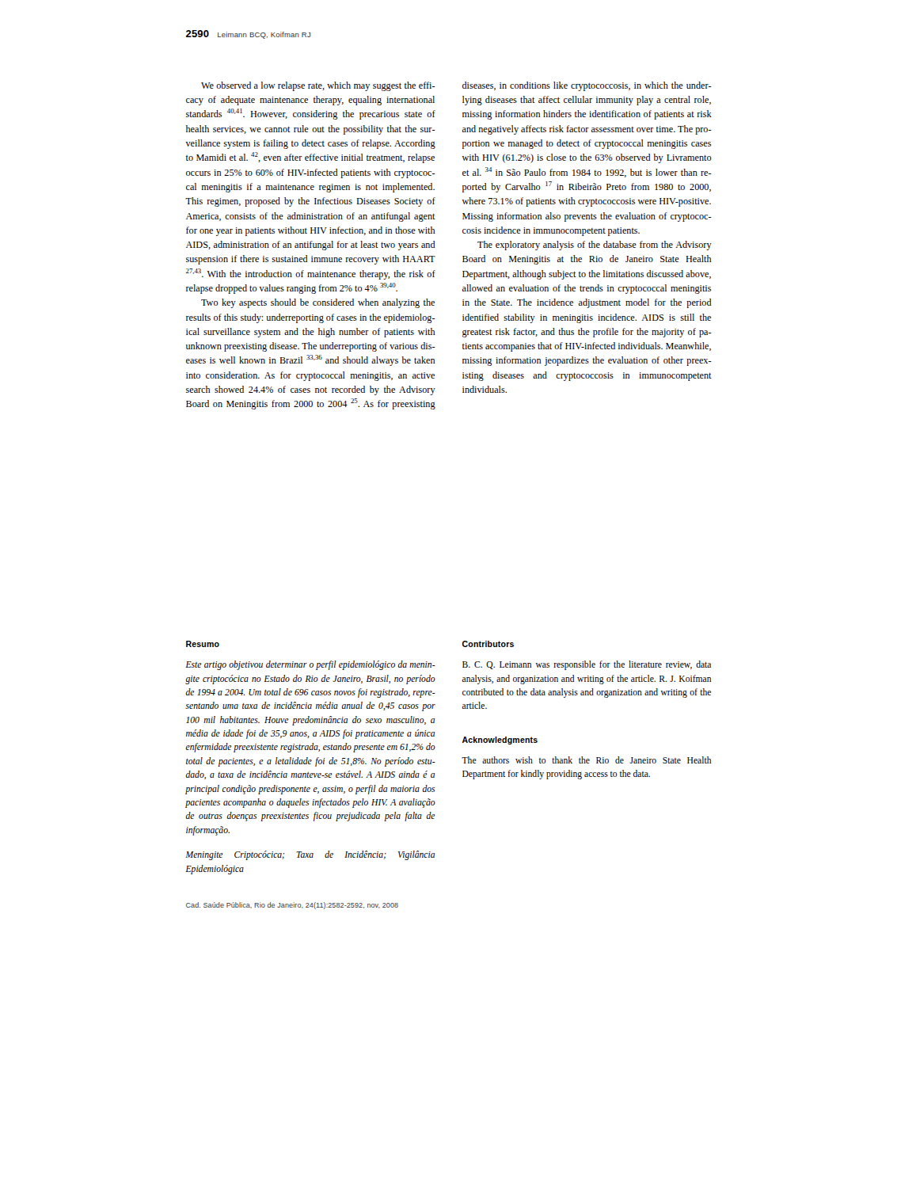2590 Leimann BCQ, Koifman RJ
We observed a low relapse rate, which may suggest the efficacy of adequate maintenance therapy, equaling international standards 40,41. However, considering the precarious state of health services, we cannot rule out the possibility that the surveillance system is failing to detect cases of relapse. According to Mamidi et al. 42, even after effective initial treatment, relapse occurs in 25% to 60% of HIV-infected patients with cryptococcal meningitis if a maintenance regimen is not implemented. This regimen, proposed by the Infectious Diseases Society of America, consists of the administration of an antifungal agent for one year in patients without HIV infection, and in those with AIDS, administration of an antifungal for at least two years and suspension if there is sustained immune recovery with HAART 27,43. With the introduction of maintenance therapy, the risk of relapse dropped to values ranging from 2% to 4% 39,40.
Two key aspects should be considered when analyzing the results of this study: underreporting of cases in the epidemiological surveillance system and the high number of patients with unknown preexisting disease. The underreporting of various diseases is well known in Brazil 33,36 and should always be taken into consideration. As for cryptococcal meningitis, an active search showed 24.4% of cases not recorded by the Advisory Board on Meningitis from 2000 to 2004 25. As for preexisting diseases, in conditions like cryptococcosis, in which the underlying diseases that affect cellular immunity play a central role, missing information hinders the identification of patients at risk and negatively affects risk factor assessment over time. The proportion we managed to detect of cryptococcal meningitis cases with HIV (61.2%) is close to the 63% observed by Livramento et al. 34 in São Paulo from 1984 to 1992, but is lower than reported by Carvalho 17 in Ribeirão Preto from 1980 to 2000, where 73.1% of patients with cryptococcosis were HIV-positive. Missing information also prevents the evaluation of cryptococcosis incidence in immunocompetent patients.
The exploratory analysis of the database from the Advisory Board on Meningitis at the Rio de Janeiro State Health Department, although subject to the limitations discussed above, allowed an evaluation of the trends in cryptococcal meningitis in the State. The incidence adjustment model for the period identified stability in meningitis incidence. AIDS is still the greatest risk factor, and thus the profile for the majority of patients accompanies that of HIV-infected individuals. Meanwhile, missing information jeopardizes the evaluation of other preexisting diseases and cryptococcosis in immunocompetent individuals.
Resumo
Este artigo objetivou determinar o perfil epidemiológico da meningite criptocócica no Estado do Rio de Janeiro, Brasil, no período de 1994 a 2004. Um total de 696 casos novos foi registrado, representando uma taxa de incidência média anual de 0,45 casos por 100 mil habitantes. Houve predominância do sexo masculino, a média de idade foi de 35,9 anos, a AIDS foi praticamente a única enfermidade preexistente registrada, estando presente em 61,2% do total de pacientes, e a letalidade foi de 51,8%. No período estudado, a taxa de incidência manteve-se estável. A AIDS ainda é a principal condição predisponente e, assim, o perfil da maioria dos pacientes acompanha o daqueles infectados pelo HIV. A avaliação de outras doenças preexistentes ficou prejudicada pela falta de informação.
Meningite Criptocócica; Taxa de Incidência; Vigilância Epidemiológica
Contributors
B. C. Q. Leimann was responsible for the literature review, data analysis, and organization and writing of the article. R. J. Koifman contributed to the data analysis and organization and writing of the article.
Acknowledgments
The authors wish to thank the Rio de Janeiro State Health Department for kindly providing access to the data.
Cad. Saúde Pública, Rio de Janeiro, 24(11):2582-2592, nov, 2008